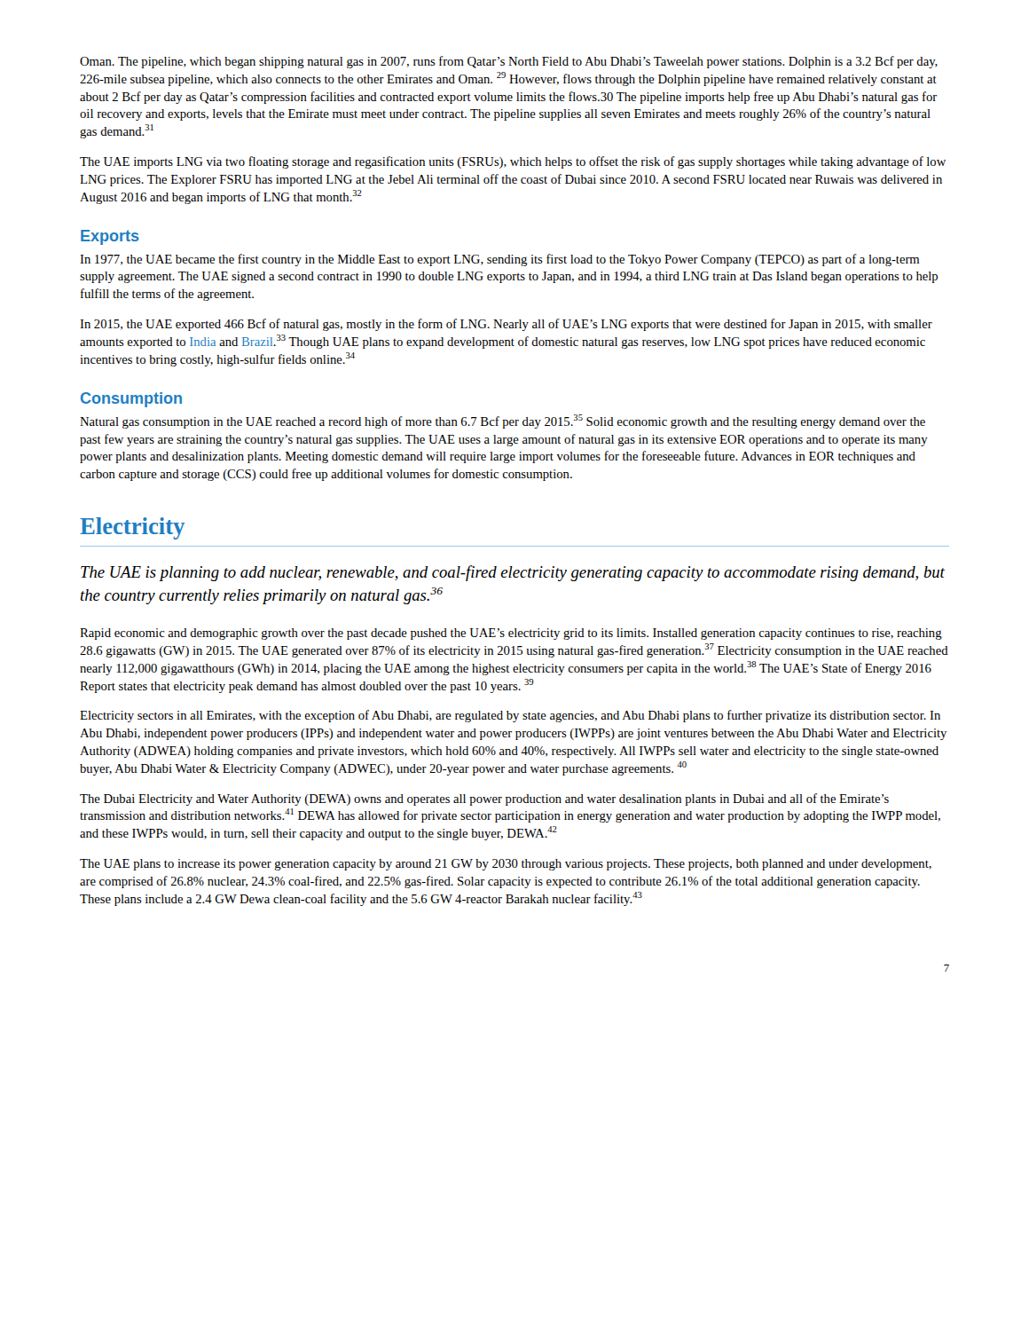Oman. The pipeline, which began shipping natural gas in 2007, runs from Qatar’s North Field to Abu Dhabi’s Taweelah power stations. Dolphin is a 3.2 Bcf per day, 226-mile subsea pipeline, which also connects to the other Emirates and Oman. 29 However, flows through the Dolphin pipeline have remained relatively constant at about 2 Bcf per day as Qatar’s compression facilities and contracted export volume limits the flows.30 The pipeline imports help free up Abu Dhabi’s natural gas for oil recovery and exports, levels that the Emirate must meet under contract. The pipeline supplies all seven Emirates and meets roughly 26% of the country’s natural gas demand.31
The UAE imports LNG via two floating storage and regasification units (FSRUs), which helps to offset the risk of gas supply shortages while taking advantage of low LNG prices. The Explorer FSRU has imported LNG at the Jebel Ali terminal off the coast of Dubai since 2010. A second FSRU located near Ruwais was delivered in August 2016 and began imports of LNG that month.32
Exports
In 1977, the UAE became the first country in the Middle East to export LNG, sending its first load to the Tokyo Power Company (TEPCO) as part of a long-term supply agreement. The UAE signed a second contract in 1990 to double LNG exports to Japan, and in 1994, a third LNG train at Das Island began operations to help fulfill the terms of the agreement.
In 2015, the UAE exported 466 Bcf of natural gas, mostly in the form of LNG. Nearly all of UAE’s LNG exports that were destined for Japan in 2015, with smaller amounts exported to India and Brazil.33 Though UAE plans to expand development of domestic natural gas reserves, low LNG spot prices have reduced economic incentives to bring costly, high-sulfur fields online.34
Consumption
Natural gas consumption in the UAE reached a record high of more than 6.7 Bcf per day 2015.35 Solid economic growth and the resulting energy demand over the past few years are straining the country’s natural gas supplies. The UAE uses a large amount of natural gas in its extensive EOR operations and to operate its many power plants and desalinization plants. Meeting domestic demand will require large import volumes for the foreseeable future. Advances in EOR techniques and carbon capture and storage (CCS) could free up additional volumes for domestic consumption.
Electricity
The UAE is planning to add nuclear, renewable, and coal-fired electricity generating capacity to accommodate rising demand, but the country currently relies primarily on natural gas.36
Rapid economic and demographic growth over the past decade pushed the UAE’s electricity grid to its limits. Installed generation capacity continues to rise, reaching 28.6 gigawatts (GW) in 2015. The UAE generated over 87% of its electricity in 2015 using natural gas-fired generation.37 Electricity consumption in the UAE reached nearly 112,000 gigawatthours (GWh) in 2014, placing the UAE among the highest electricity consumers per capita in the world.38 The UAE’s State of Energy 2016 Report states that electricity peak demand has almost doubled over the past 10 years. 39
Electricity sectors in all Emirates, with the exception of Abu Dhabi, are regulated by state agencies, and Abu Dhabi plans to further privatize its distribution sector. In Abu Dhabi, independent power producers (IPPs) and independent water and power producers (IWPPs) are joint ventures between the Abu Dhabi Water and Electricity Authority (ADWEA) holding companies and private investors, which hold 60% and 40%, respectively. All IWPPs sell water and electricity to the single state-owned buyer, Abu Dhabi Water & Electricity Company (ADWEC), under 20-year power and water purchase agreements. 40
The Dubai Electricity and Water Authority (DEWA) owns and operates all power production and water desalination plants in Dubai and all of the Emirate’s transmission and distribution networks.41 DEWA has allowed for private sector participation in energy generation and water production by adopting the IWPP model, and these IWPPs would, in turn, sell their capacity and output to the single buyer, DEWA.42
The UAE plans to increase its power generation capacity by around 21 GW by 2030 through various projects. These projects, both planned and under development, are comprised of 26.8% nuclear, 24.3% coal-fired, and 22.5% gas-fired. Solar capacity is expected to contribute 26.1% of the total additional generation capacity. These plans include a 2.4 GW Dewa clean-coal facility and the 5.6 GW 4-reactor Barakah nuclear facility.43
7